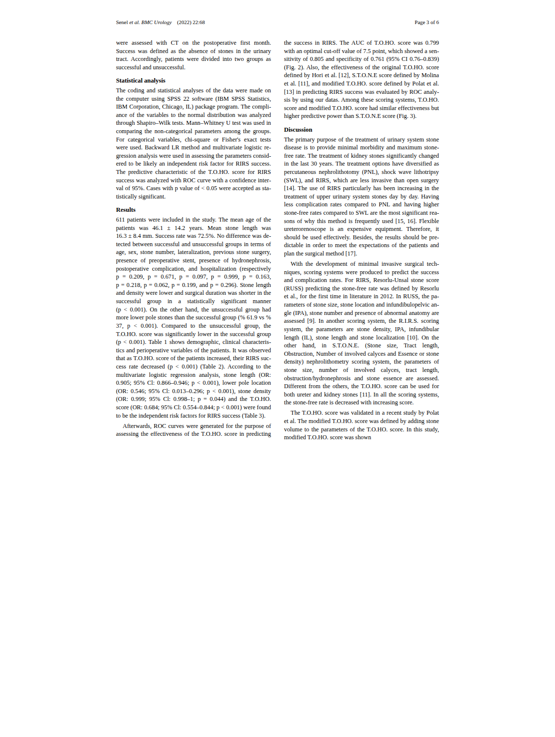Senel et al. BMC Urology (2022) 22:68
Page 3 of 6
were assessed with CT on the postoperative first month. Success was defined as the absence of stones in the urinary tract. Accordingly, patients were divided into two groups as successful and unsuccessful.
Statistical analysis
The coding and statistical analyses of the data were made on the computer using SPSS 22 software (IBM SPSS Statistics, IBM Corporation, Chicago, IL) package program. The compliance of the variables to the normal distribution was analyzed through Shapiro–Wilk tests. Mann–Whitney U test was used in comparing the non-categorical parameters among the groups. For categorical variables, chi-square or Fisher's exact tests were used. Backward LR method and multivariate logistic regression analysis were used in assessing the parameters considered to be likely an independent risk factor for RIRS success. The predictive characteristic of the T.O.HO. score for RIRS success was analyzed with ROC curve with a confidence interval of 95%. Cases with p value of < 0.05 were accepted as statistically significant.
Results
611 patients were included in the study. The mean age of the patients was 46.1 ± 14.2 years. Mean stone length was 16.3 ± 8.4 mm. Success rate was 72.5%. No difference was detected between successful and unsuccessful groups in terms of age, sex, stone number, lateralization, previous stone surgery, presence of preoperative stent, presence of hydronephrosis, postoperative complication, and hospitalization (respectively p = 0.209, p = 0.671, p = 0.097, p = 0.999, p = 0.163, p = 0.218, p = 0.062, p = 0.199, and p = 0.296). Stone length and density were lower and surgical duration was shorter in the successful group in a statistically significant manner (p < 0.001). On the other hand, the unsuccessful group had more lower pole stones than the successful group (% 61.9 vs % 37, p < 0.001). Compared to the unsuccessful group, the T.O.HO. score was significantly lower in the successful group (p < 0.001). Table 1 shows demographic, clinical characteristics and perioperative variables of the patients. It was observed that as T.O.HO. score of the patients increased, their RIRS success rate decreased (p < 0.001) (Table 2). According to the multivariate logistic regression analysis, stone length (OR: 0.905; 95% Cl: 0.866–0.946; p < 0.001), lower pole location (OR: 0.546; 95% Cl: 0.013–0.296; p < 0.001), stone density (OR: 0.999; 95% Cl: 0.998–1; p = 0.044) and the T.O.HO. score (OR: 0.684; 95% Cl: 0.554–0.844; p < 0.001) were found to be the independent risk factors for RIRS success (Table 3).
Afterwards, ROC curves were generated for the purpose of assessing the effectiveness of the T.O.HO. score in predicting the success in RIRS. The AUC of T.O.HO. score was 0.799 with an optimal cut-off value of 7.5 point, which showed a sensitivity of 0.805 and specificity of 0.761 (95% CI 0.76–0.839) (Fig. 2). Also, the effectiveness of the original T.O.HO. score defined by Hori et al. [12], S.T.O.N.E score defined by Molina et al. [11], and modified T.O.HO. score defined by Polat et al. [13] in predicting RIRS success was evaluated by ROC analysis by using our datas. Among these scoring systems, T.O.HO. score and modified T.O.HO. score had similar effectiveness but higher predictive power than S.T.O.N.E score (Fig. 3).
Discussion
The primary purpose of the treatment of urinary system stone disease is to provide minimal morbidity and maximum stone-free rate. The treatment of kidney stones significantly changed in the last 30 years. The treatment options have diversified as percutaneous nephrolithotomy (PNL), shock wave lithotripsy (SWL), and RIRS, which are less invasive than open surgery [14]. The use of RIRS particularly has been increasing in the treatment of upper urinary system stones day by day. Having less complication rates compared to PNL and having higher stone-free rates compared to SWL are the most significant reasons of why this method is frequently used [15, 16]. Flexible ureterorenoscope is an expensive equipment. Therefore, it should be used effectively. Besides, the results should be predictable in order to meet the expectations of the patients and plan the surgical method [17].
With the development of minimal invasive surgical techniques, scoring systems were produced to predict the success and complication rates. For RIRS, Resorlu-Unsal stone score (RUSS) predicting the stone-free rate was defined by Resorlu et al., for the first time in literature in 2012. In RUSS, the parameters of stone size, stone location and infundibulopelvic angle (IPA), stone number and presence of abnormal anatomy are assessed [9]. In another scoring system, the R.I.R.S. scoring system, the parameters are stone density, IPA, infundibular length (IL), stone length and stone localization [10]. On the other hand, in S.T.O.N.E. (Stone size, Tract length, Obstruction, Number of involved calyces and Essence or stone density) nephrolithometry scoring system, the parameters of stone size, number of involved calyces, tract length, obstruction/hydronephrosis and stone essence are assessed. Different from the others, the T.O.HO. score can be used for both ureter and kidney stones [11]. In all the scoring systems, the stone-free rate is decreased with increasing score.
The T.O.HO. score was validated in a recent study by Polat et al. The modified T.O.HO. score was defined by adding stone volume to the parameters of the T.O.HO. score. In this study, modified T.O.HO. score was shown